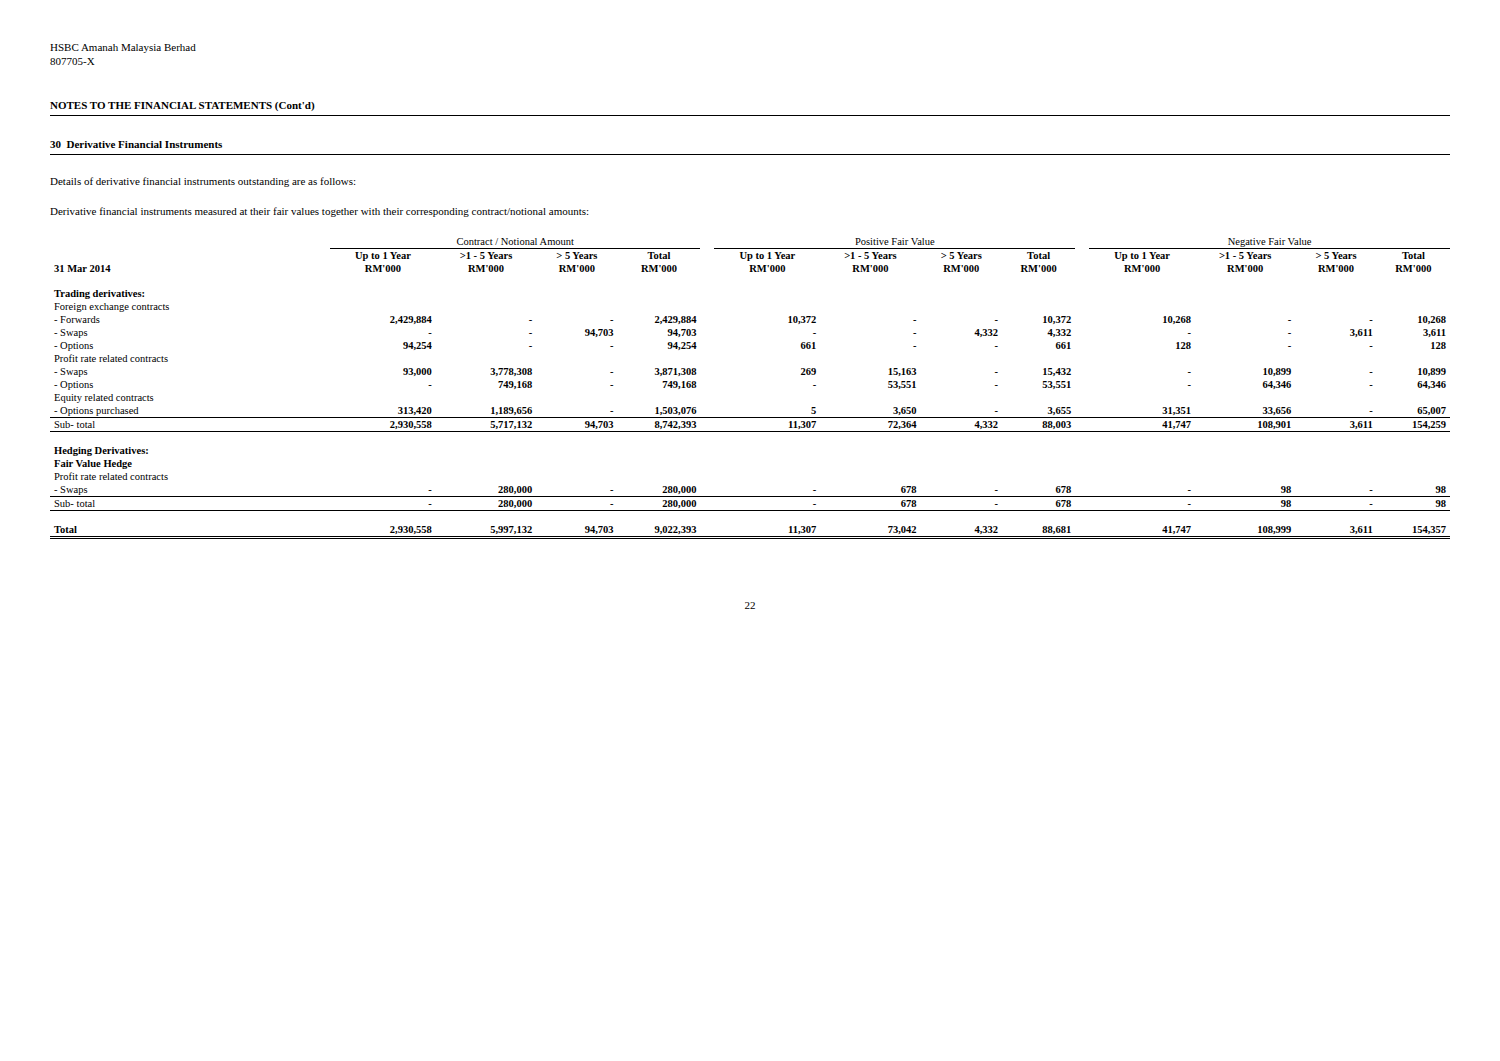HSBC Amanah Malaysia Berhad
807705-X
NOTES TO THE FINANCIAL STATEMENTS (Cont'd)
30 Derivative Financial Instruments
Details of derivative financial instruments outstanding are as follows:
Derivative financial instruments measured at their fair values together with their corresponding contract/notional amounts:
| | Contract / Notional Amount | | Positive Fair Value | | Negative Fair Value |
| --- | --- | --- | --- | --- | --- |
| | Up to 1 Year | >1 - 5 Years | > 5 Years | Total | | Up to 1 Year | >1 - 5 Years | > 5 Years | Total | | Up to 1 Year | >1 - 5 Years | > 5 Years | Total |
| 31 Mar 2014 | RM'000 | RM'000 | RM'000 | RM'000 | | RM'000 | RM'000 | RM'000 | RM'000 | | RM'000 | RM'000 | RM'000 | RM'000 |
| Trading derivatives: | |
| Foreign exchange contracts | |
| - Forwards | 2,429,884 | - | - | 2,429,884 | | 10,372 | - | - | 10,372 | | 10,268 | - | - | 10,268 |
| - Swaps | - | - | 94,703 | 94,703 | | - | - | 4,332 | 4,332 | | - | - | 3,611 | 3,611 |
| - Options | 94,254 | - | - | 94,254 | | 661 | - | - | 661 | | 128 | - | - | 128 |
| Profit rate related contracts | |
| - Swaps | 93,000 | 3,778,308 | - | 3,871,308 | | 269 | 15,163 | - | 15,432 | | - | 10,899 | - | 10,899 |
| - Options | - | 749,168 | - | 749,168 | | - | 53,551 | - | 53,551 | | - | 64,346 | - | 64,346 |
| Equity related contracts | |
| - Options purchased | 313,420 | 1,189,656 | - | 1,503,076 | | 5 | 3,650 | - | 3,655 | | 31,351 | 33,656 | - | 65,007 |
| Sub- total | 2,930,558 | 5,717,132 | 94,703 | 8,742,393 | | 11,307 | 72,364 | 4,332 | 88,003 | | 41,747 | 108,901 | 3,611 | 154,259 |
| Hedging Derivatives: | |
| Fair Value Hedge | |
| Profit rate related contracts | |
| - Swaps | - | 280,000 | - | 280,000 | | - | 678 | - | 678 | | - | 98 | - | 98 |
| Sub- total | - | 280,000 | - | 280,000 | | - | 678 | - | 678 | | - | 98 | - | 98 |
| Total | 2,930,558 | 5,997,132 | 94,703 | 9,022,393 | | 11,307 | 73,042 | 4,332 | 88,681 | | 41,747 | 108,999 | 3,611 | 154,357 |
22